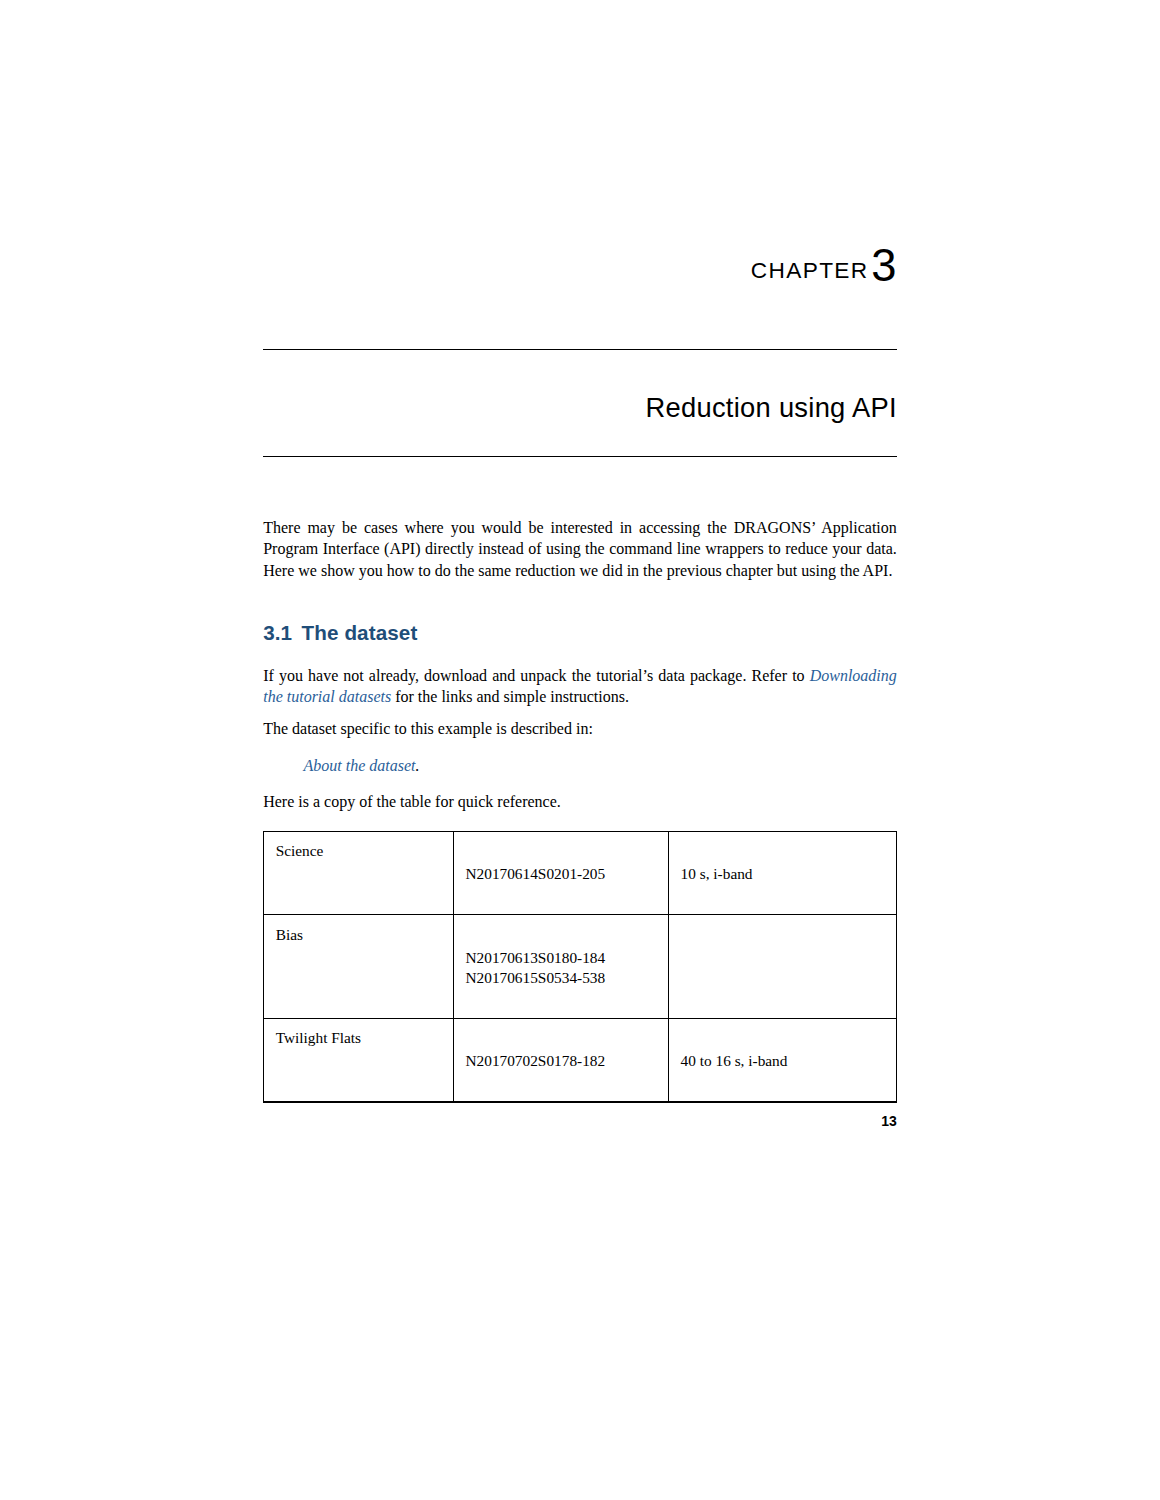CHAPTER 3
Reduction using API
There may be cases where you would be interested in accessing the DRAGONS’ Application Program Interface (API) directly instead of using the command line wrappers to reduce your data. Here we show you how to do the same reduction we did in the previous chapter but using the API.
3.1 The dataset
If you have not already, download and unpack the tutorial’s data package. Refer to Downloading the tutorial datasets for the links and simple instructions.
The dataset specific to this example is described in:
About the dataset.
Here is a copy of the table for quick reference.
| Science | N20170614S0201-205 | 10 s, i-band |
| Bias | N20170613S0180-184 N20170615S0534-538 | |
| Twilight Flats | N20170702S0178-182 | 40 to 16 s, i-band |
13